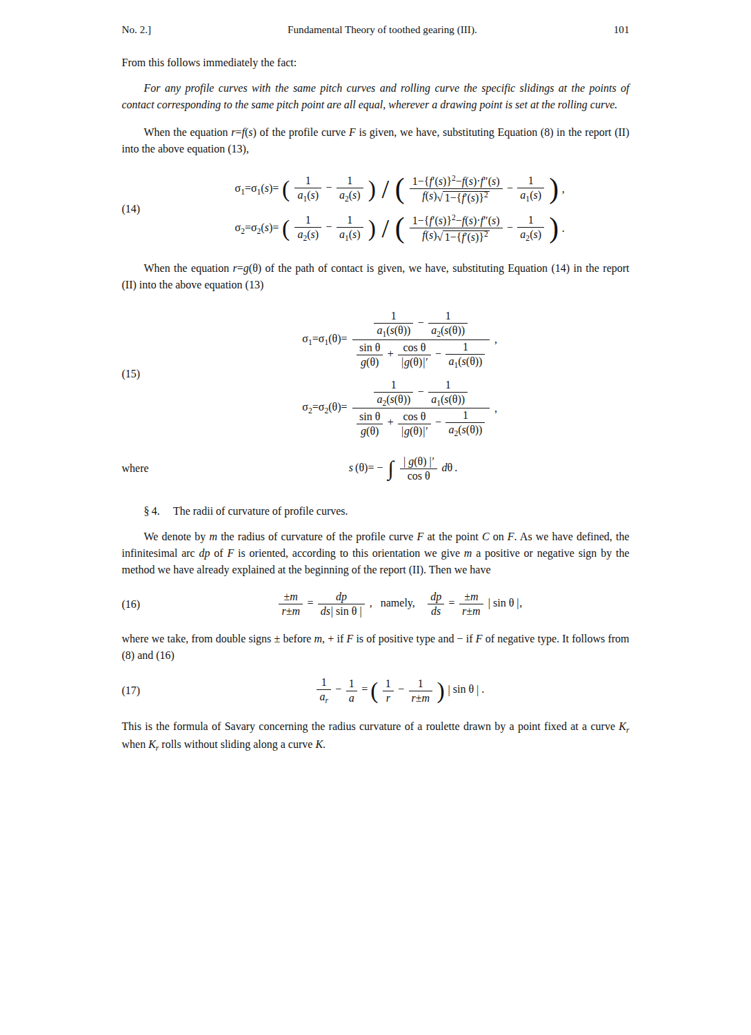No. 2.]
Fundamental Theory of toothed gearing (III).
101
From this follows immediately the fact:
For any profile curves with the same pitch curves and rolling curve the specific slidings at the points of contact corresponding to the same pitch point are all equal, wherever a drawing point is set at the rolling curve.
When the equation r=f(s) of the profile curve F is given, we have, substituting Equation (8) in the report (II) into the above equation (13),
(14)
| σ 1 =σ 1 ( s )= | ( | 1 a 1 ( s ) − 1 a 2 ( s ) | ) | / | ( | 1−{ f ′( s )} 2 − f ( s )· f ″( s ) f ( s ) √ 1−{ f ′( s )} 2 − 1 a 1 ( s ) | ) | , |
| σ 2 =σ 2 ( s )= | ( | 1 a 2 ( s ) − 1 a 1 ( s ) | ) | / | ( | 1−{ f ′( s )} 2 − f ( s )· f ″( s ) f ( s ) √ 1−{ f ′( s )} 2 − 1 a 2 ( s ) | ) | . |
When the equation r=g(θ) of the path of contact is given, we have, substituting Equation (14) in the report (II) into the above equation (13)
(15)
| σ 1 =σ 1 (θ)= | 1 a 1 ( s (θ)) − 1 a 2 ( s (θ)) sin θ g (θ) + cos θ / g (θ) / ′ − 1 a 1 ( s (θ)) | , |
| σ 2 =σ 2 (θ)= | 1 a 2 ( s (θ)) − 1 a 1 ( s (θ)) sin θ g (θ) + cos θ / g (θ) / ′ − 1 a 2 ( s (θ)) | , |
where
s (θ)= − ∫ | g(θ) |′ cos θ dθ .
§ 4. The radii of curvature of profile curves.
We denote by m the radius of curvature of the profile curve F at the point C on F. As we have defined, the infinitesimal arc dp of F is oriented, according to this orientation we give m a positive or negative sign by the method we have already explained at the beginning of the report (II). Then we have
(16)
±m r±m = dp ds| sin θ | , namely, dp ds = ±m r±m | sin θ |,
where we take, from double signs ± before m, + if F is of positive type and − if F of negative type. It follows from (8) and (16)
(17)
1 ar − 1 a = ( 1 r − 1 r±m ) | sin θ | .
This is the formula of Savary concerning the radius curvature of a roulette drawn by a point fixed at a curve Kr when Kr rolls without sliding along a curve K.